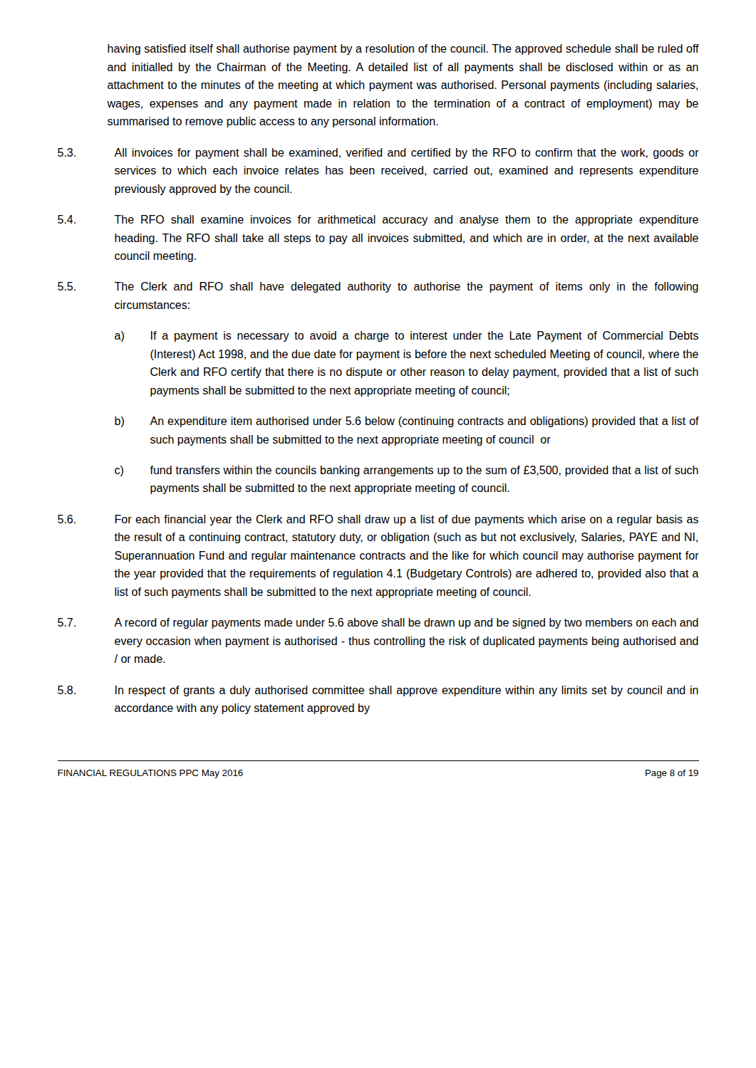having satisfied itself shall authorise payment by a resolution of the council. The approved schedule shall be ruled off and initialled by the Chairman of the Meeting. A detailed list of all payments shall be disclosed within or as an attachment to the minutes of the meeting at which payment was authorised. Personal payments (including salaries, wages, expenses and any payment made in relation to the termination of a contract of employment) may be summarised to remove public access to any personal information.
5.3.
All invoices for payment shall be examined, verified and certified by the RFO to confirm that the work, goods or services to which each invoice relates has been received, carried out, examined and represents expenditure previously approved by the council.
5.4.
The RFO shall examine invoices for arithmetical accuracy and analyse them to the appropriate expenditure heading. The RFO shall take all steps to pay all invoices submitted, and which are in order, at the next available council meeting.
5.5.
The Clerk and RFO shall have delegated authority to authorise the payment of items only in the following circumstances:
a)
If a payment is necessary to avoid a charge to interest under the Late Payment of Commercial Debts (Interest) Act 1998, and the due date for payment is before the next scheduled Meeting of council, where the Clerk and RFO certify that there is no dispute or other reason to delay payment, provided that a list of such payments shall be submitted to the next appropriate meeting of council;
b)
An expenditure item authorised under 5.6 below (continuing contracts and obligations) provided that a list of such payments shall be submitted to the next appropriate meeting of council or
c)
fund transfers within the councils banking arrangements up to the sum of £3,500, provided that a list of such payments shall be submitted to the next appropriate meeting of council.
5.6.
For each financial year the Clerk and RFO shall draw up a list of due payments which arise on a regular basis as the result of a continuing contract, statutory duty, or obligation (such as but not exclusively, Salaries, PAYE and NI, Superannuation Fund and regular maintenance contracts and the like for which council may authorise payment for the year provided that the requirements of regulation 4.1 (Budgetary Controls) are adhered to, provided also that a list of such payments shall be submitted to the next appropriate meeting of council.
5.7.
A record of regular payments made under 5.6 above shall be drawn up and be signed by two members on each and every occasion when payment is authorised - thus controlling the risk of duplicated payments being authorised and / or made.
5.8.
In respect of grants a duly authorised committee shall approve expenditure within any limits set by council and in accordance with any policy statement approved by
FINANCIAL REGULATIONS PPC May 2016 Page 8 of 19